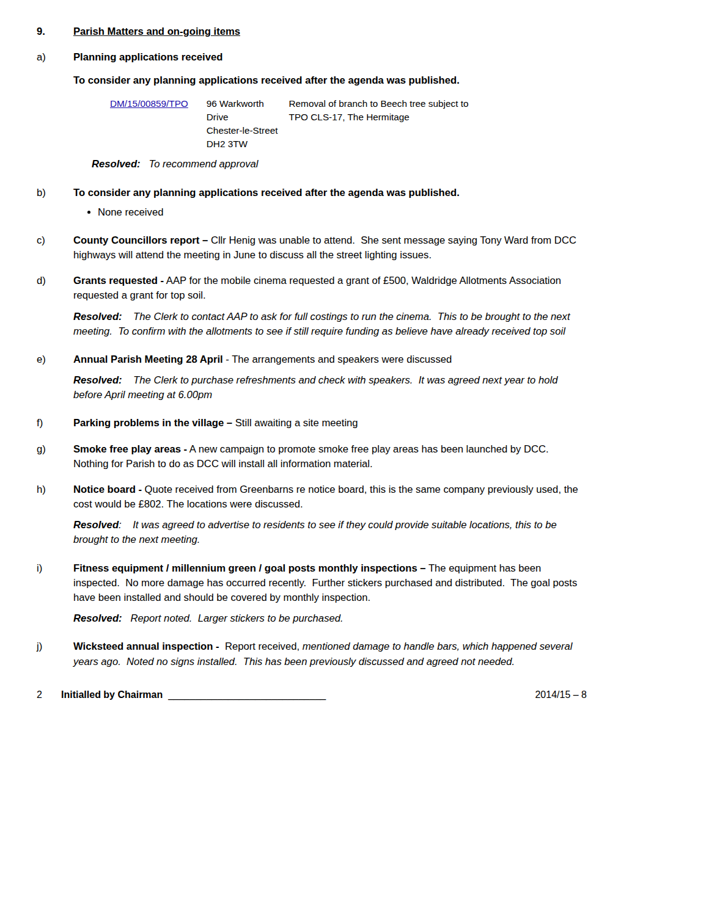9.
Parish Matters and on-going items
a)
Planning applications received
To consider any planning applications received after the agenda was published.
| DM/15/00859/TPO | 96 Warkworth Drive Chester-le-Street DH2 3TW | Removal of branch to Beech tree subject to TPO CLS-17, The Hermitage |
Resolved: To recommend approval
b)
To consider any planning applications received after the agenda was published.
None received
c)
County Councillors report – Cllr Henig was unable to attend. She sent message saying Tony Ward from DCC highways will attend the meeting in June to discuss all the street lighting issues.
d)
Grants requested - AAP for the mobile cinema requested a grant of £500, Waldridge Allotments Association requested a grant for top soil.
Resolved: The Clerk to contact AAP to ask for full costings to run the cinema. This to be brought to the next meeting. To confirm with the allotments to see if still require funding as believe have already received top soil
e)
Annual Parish Meeting 28 April - The arrangements and speakers were discussed
Resolved: The Clerk to purchase refreshments and check with speakers. It was agreed next year to hold before April meeting at 6.00pm
f)
Parking problems in the village – Still awaiting a site meeting
g)
Smoke free play areas - A new campaign to promote smoke free play areas has been launched by DCC. Nothing for Parish to do as DCC will install all information material.
h)
Notice board - Quote received from Greenbarns re notice board, this is the same company previously used, the cost would be £802. The locations were discussed.
Resolved: It was agreed to advertise to residents to see if they could provide suitable locations, this to be brought to the next meeting.
i)
Fitness equipment / millennium green / goal posts monthly inspections – The equipment has been inspected. No more damage has occurred recently. Further stickers purchased and distributed. The goal posts have been installed and should be covered by monthly inspection.
Resolved: Report noted. Larger stickers to be purchased.
j)
Wicksteed annual inspection - Report received, mentioned damage to handle bars, which happened several years ago. Noted no signs installed. This has been previously discussed and agreed not needed.
2
Initialled by Chairman _____________________________
2014/15 – 8